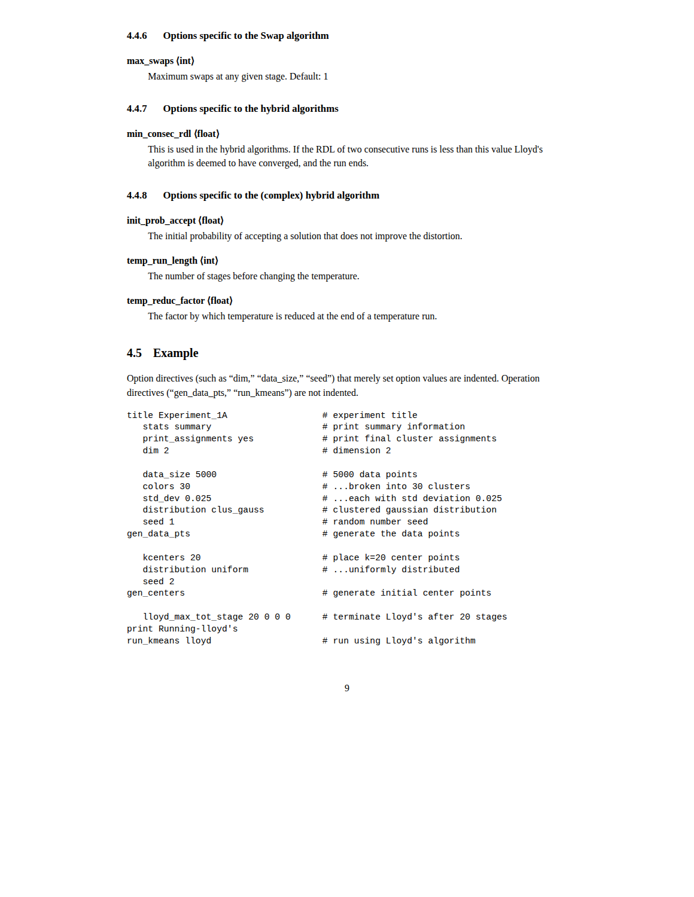4.4.6 Options specific to the Swap algorithm
max_swaps ⟨int⟩
Maximum swaps at any given stage. Default: 1
4.4.7 Options specific to the hybrid algorithms
min_consec_rdl ⟨float⟩
This is used in the hybrid algorithms. If the RDL of two consecutive runs is less than this value Lloyd's algorithm is deemed to have converged, and the run ends.
4.4.8 Options specific to the (complex) hybrid algorithm
init_prob_accept ⟨float⟩
The initial probability of accepting a solution that does not improve the distortion.
temp_run_length ⟨int⟩
The number of stages before changing the temperature.
temp_reduc_factor ⟨float⟩
The factor by which temperature is reduced at the end of a temperature run.
4.5 Example
Option directives (such as “dim,” “data_size,” “seed”) that merely set option values are indented. Operation directives (“gen_data_pts,” “run_kmeans”) are not indented.
title Experiment_1A                  # experiment title
   stats summary                     # print summary information
   print_assignments yes             # print final cluster assignments
   dim 2                             # dimension 2

   data_size 5000                    # 5000 data points
   colors 30                         # ...broken into 30 clusters
   std_dev 0.025                     # ...each with std deviation 0.025
   distribution clus_gauss           # clustered gaussian distribution
   seed 1                            # random number seed
gen_data_pts                         # generate the data points

   kcenters 20                       # place k=20 center points
   distribution uniform              # ...uniformly distributed
   seed 2
gen_centers                          # generate initial center points

   lloyd_max_tot_stage 20 0 0 0      # terminate Lloyd's after 20 stages
print Running-lloyd's
run_kmeans lloyd                     # run using Lloyd's algorithm
9